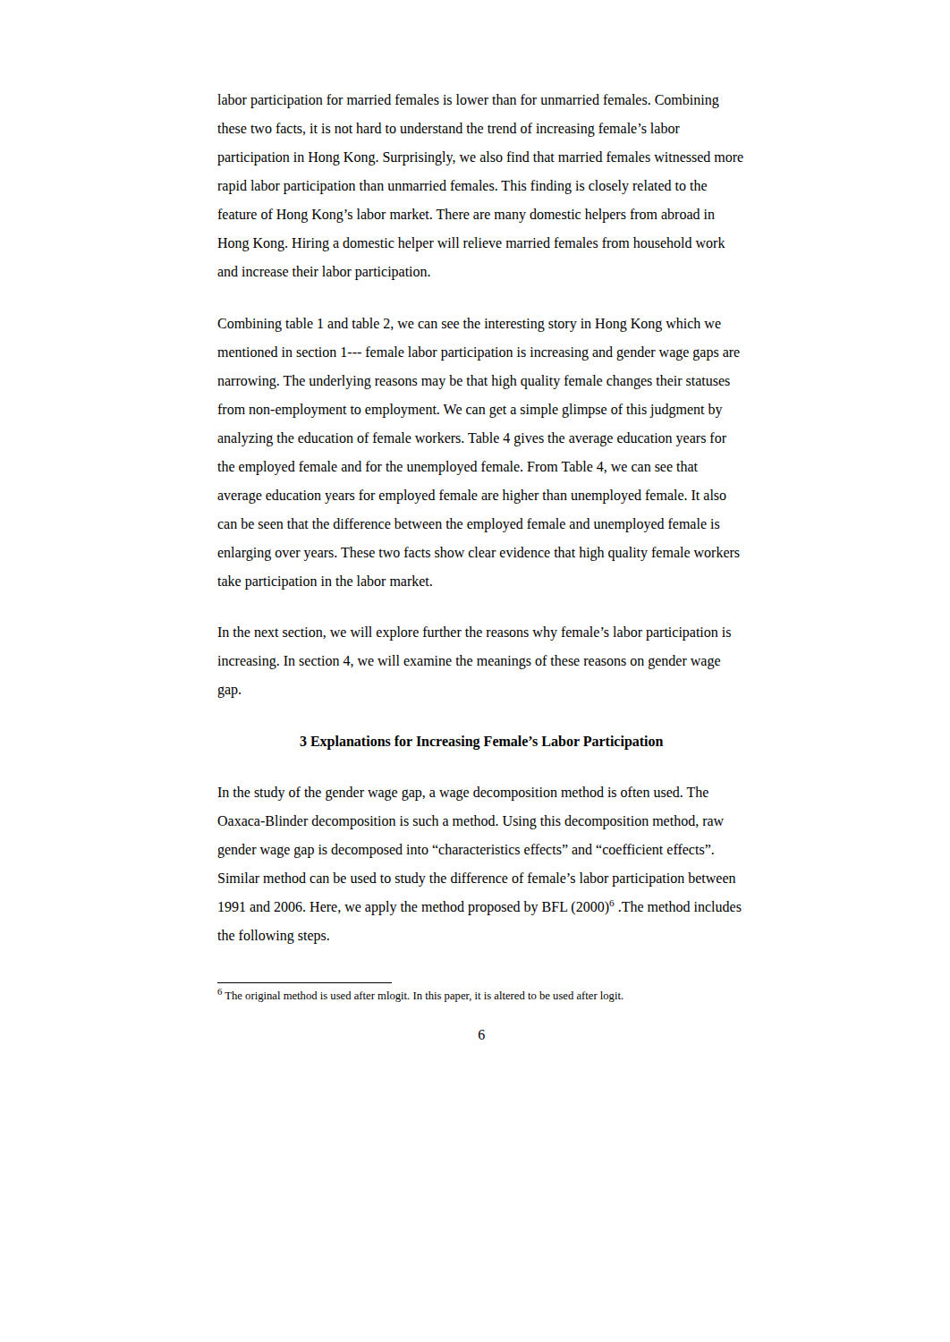labor participation for married females is lower than for unmarried females. Combining these two facts, it is not hard to understand the trend of increasing female’s labor participation in Hong Kong. Surprisingly, we also find that married females witnessed more rapid labor participation than unmarried females. This finding is closely related to the feature of Hong Kong’s labor market. There are many domestic helpers from abroad in Hong Kong. Hiring a domestic helper will relieve married females from household work and increase their labor participation.
Combining table 1 and table 2, we can see the interesting story in Hong Kong which we mentioned in section 1--- female labor participation is increasing and gender wage gaps are narrowing. The underlying reasons may be that high quality female changes their statuses from non-employment to employment. We can get a simple glimpse of this judgment by analyzing the education of female workers. Table 4 gives the average education years for the employed female and for the unemployed female. From Table 4, we can see that average education years for employed female are higher than unemployed female. It also can be seen that the difference between the employed female and unemployed female is enlarging over years. These two facts show clear evidence that high quality female workers take participation in the labor market.
In the next section, we will explore further the reasons why female’s labor participation is increasing. In section 4, we will examine the meanings of these reasons on gender wage gap.
3 Explanations for Increasing Female’s Labor Participation
In the study of the gender wage gap, a wage decomposition method is often used. The Oaxaca-Blinder decomposition is such a method. Using this decomposition method, raw gender wage gap is decomposed into “characteristics effects” and “coefficient effects”. Similar method can be used to study the difference of female’s labor participation between 1991 and 2006. Here, we apply the method proposed by BFL (2000)6 .The method includes the following steps.
6 The original method is used after mlogit. In this paper, it is altered to be used after logit.
6